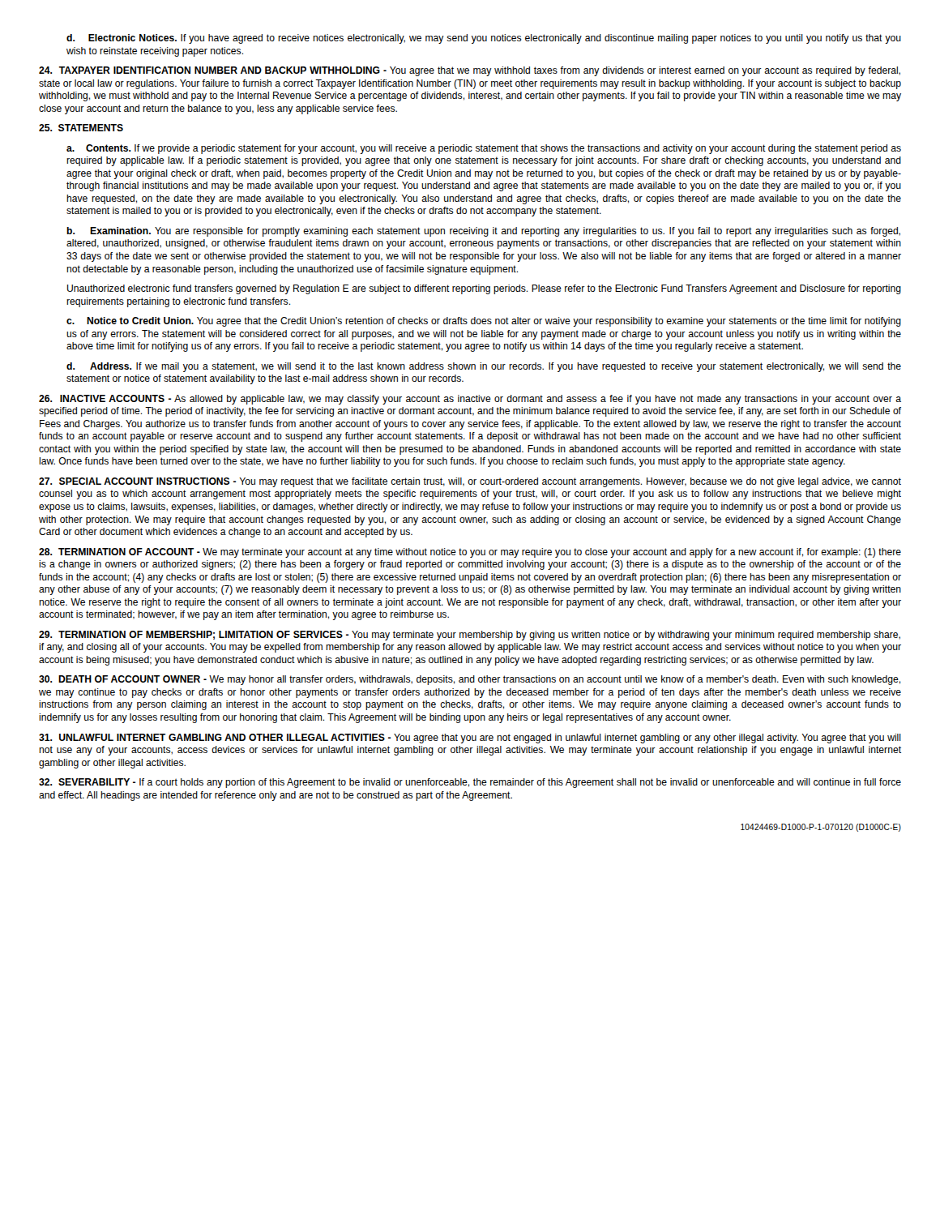d. Electronic Notices. If you have agreed to receive notices electronically, we may send you notices electronically and discontinue mailing paper notices to you until you notify us that you wish to reinstate receiving paper notices.
24. TAXPAYER IDENTIFICATION NUMBER AND BACKUP WITHHOLDING - You agree that we may withhold taxes from any dividends or interest earned on your account as required by federal, state or local law or regulations. Your failure to furnish a correct Taxpayer Identification Number (TIN) or meet other requirements may result in backup withholding. If your account is subject to backup withholding, we must withhold and pay to the Internal Revenue Service a percentage of dividends, interest, and certain other payments. If you fail to provide your TIN within a reasonable time we may close your account and return the balance to you, less any applicable service fees.
25. STATEMENTS
a. Contents. If we provide a periodic statement for your account, you will receive a periodic statement that shows the transactions and activity on your account during the statement period as required by applicable law. If a periodic statement is provided, you agree that only one statement is necessary for joint accounts. For share draft or checking accounts, you understand and agree that your original check or draft, when paid, becomes property of the Credit Union and may not be returned to you, but copies of the check or draft may be retained by us or by payable-through financial institutions and may be made available upon your request. You understand and agree that statements are made available to you on the date they are mailed to you or, if you have requested, on the date they are made available to you electronically. You also understand and agree that checks, drafts, or copies thereof are made available to you on the date the statement is mailed to you or is provided to you electronically, even if the checks or drafts do not accompany the statement.
b. Examination. You are responsible for promptly examining each statement upon receiving it and reporting any irregularities to us. If you fail to report any irregularities such as forged, altered, unauthorized, unsigned, or otherwise fraudulent items drawn on your account, erroneous payments or transactions, or other discrepancies that are reflected on your statement within 33 days of the date we sent or otherwise provided the statement to you, we will not be responsible for your loss. We also will not be liable for any items that are forged or altered in a manner not detectable by a reasonable person, including the unauthorized use of facsimile signature equipment.
Unauthorized electronic fund transfers governed by Regulation E are subject to different reporting periods. Please refer to the Electronic Fund Transfers Agreement and Disclosure for reporting requirements pertaining to electronic fund transfers.
c. Notice to Credit Union. You agree that the Credit Union’s retention of checks or drafts does not alter or waive your responsibility to examine your statements or the time limit for notifying us of any errors. The statement will be considered correct for all purposes, and we will not be liable for any payment made or charge to your account unless you notify us in writing within the above time limit for notifying us of any errors. If you fail to receive a periodic statement, you agree to notify us within 14 days of the time you regularly receive a statement.
d. Address. If we mail you a statement, we will send it to the last known address shown in our records. If you have requested to receive your statement electronically, we will send the statement or notice of statement availability to the last e-mail address shown in our records.
26. INACTIVE ACCOUNTS - As allowed by applicable law, we may classify your account as inactive or dormant and assess a fee if you have not made any transactions in your account over a specified period of time. The period of inactivity, the fee for servicing an inactive or dormant account, and the minimum balance required to avoid the service fee, if any, are set forth in our Schedule of Fees and Charges. You authorize us to transfer funds from another account of yours to cover any service fees, if applicable. To the extent allowed by law, we reserve the right to transfer the account funds to an account payable or reserve account and to suspend any further account statements. If a deposit or withdrawal has not been made on the account and we have had no other sufficient contact with you within the period specified by state law, the account will then be presumed to be abandoned. Funds in abandoned accounts will be reported and remitted in accordance with state law. Once funds have been turned over to the state, we have no further liability to you for such funds. If you choose to reclaim such funds, you must apply to the appropriate state agency.
27. SPECIAL ACCOUNT INSTRUCTIONS - You may request that we facilitate certain trust, will, or court-ordered account arrangements. However, because we do not give legal advice, we cannot counsel you as to which account arrangement most appropriately meets the specific requirements of your trust, will, or court order. If you ask us to follow any instructions that we believe might expose us to claims, lawsuits, expenses, liabilities, or damages, whether directly or indirectly, we may refuse to follow your instructions or may require you to indemnify us or post a bond or provide us with other protection. We may require that account changes requested by you, or any account owner, such as adding or closing an account or service, be evidenced by a signed Account Change Card or other document which evidences a change to an account and accepted by us.
28. TERMINATION OF ACCOUNT - We may terminate your account at any time without notice to you or may require you to close your account and apply for a new account if, for example: (1) there is a change in owners or authorized signers; (2) there has been a forgery or fraud reported or committed involving your account; (3) there is a dispute as to the ownership of the account or of the funds in the account; (4) any checks or drafts are lost or stolen; (5) there are excessive returned unpaid items not covered by an overdraft protection plan; (6) there has been any misrepresentation or any other abuse of any of your accounts; (7) we reasonably deem it necessary to prevent a loss to us; or (8) as otherwise permitted by law. You may terminate an individual account by giving written notice. We reserve the right to require the consent of all owners to terminate a joint account. We are not responsible for payment of any check, draft, withdrawal, transaction, or other item after your account is terminated; however, if we pay an item after termination, you agree to reimburse us.
29. TERMINATION OF MEMBERSHIP; LIMITATION OF SERVICES - You may terminate your membership by giving us written notice or by withdrawing your minimum required membership share, if any, and closing all of your accounts. You may be expelled from membership for any reason allowed by applicable law. We may restrict account access and services without notice to you when your account is being misused; you have demonstrated conduct which is abusive in nature; as outlined in any policy we have adopted regarding restricting services; or as otherwise permitted by law.
30. DEATH OF ACCOUNT OWNER - We may honor all transfer orders, withdrawals, deposits, and other transactions on an account until we know of a member's death. Even with such knowledge, we may continue to pay checks or drafts or honor other payments or transfer orders authorized by the deceased member for a period of ten days after the member's death unless we receive instructions from any person claiming an interest in the account to stop payment on the checks, drafts, or other items. We may require anyone claiming a deceased owner’s account funds to indemnify us for any losses resulting from our honoring that claim. This Agreement will be binding upon any heirs or legal representatives of any account owner.
31. UNLAWFUL INTERNET GAMBLING AND OTHER ILLEGAL ACTIVITIES - You agree that you are not engaged in unlawful internet gambling or any other illegal activity. You agree that you will not use any of your accounts, access devices or services for unlawful internet gambling or other illegal activities. We may terminate your account relationship if you engage in unlawful internet gambling or other illegal activities.
32. SEVERABILITY - If a court holds any portion of this Agreement to be invalid or unenforceable, the remainder of this Agreement shall not be invalid or unenforceable and will continue in full force and effect. All headings are intended for reference only and are not to be construed as part of the Agreement.
10424469-D1000-P-1-070120 (D1000C-E)